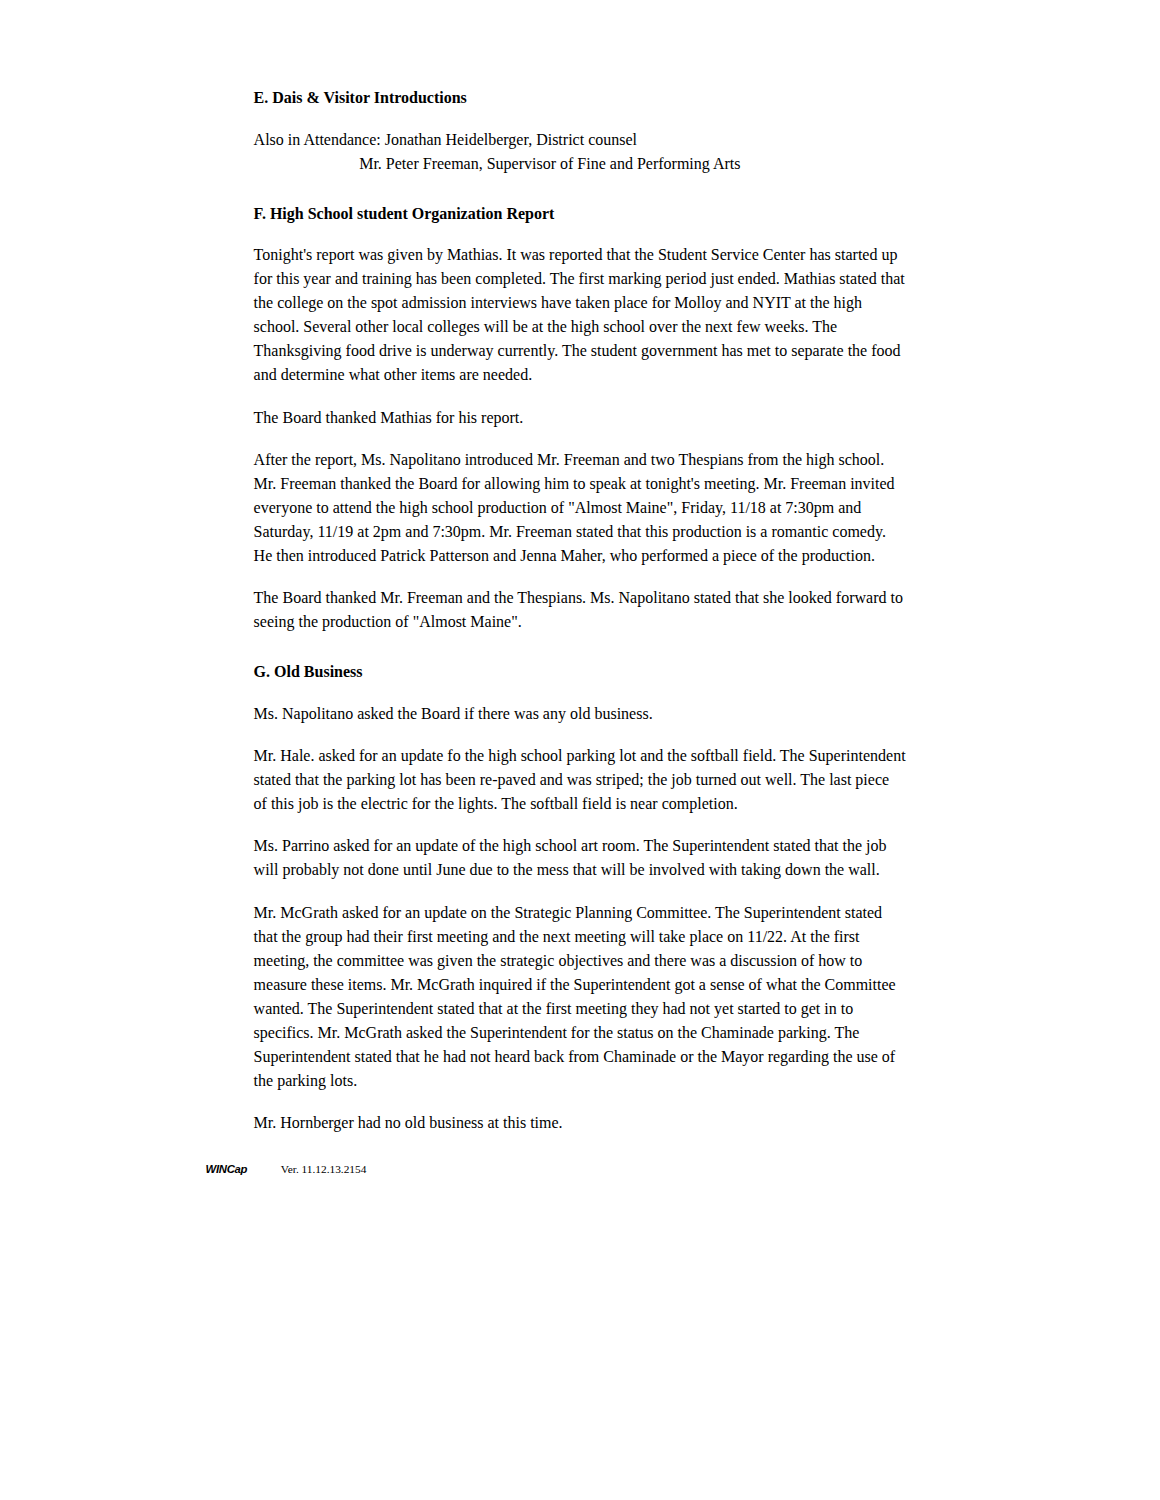E. Dais & Visitor Introductions
Also in Attendance: Jonathan Heidelberger, District counsel Mr. Peter Freeman, Supervisor of Fine and Performing Arts
F. High School student Organization Report
Tonight's report was given by Mathias. It was reported that the Student Service Center has started up for this year and training has been completed. The first marking period just ended. Mathias stated that the college on the spot admission interviews have taken place for Molloy and NYIT at the high school. Several other local colleges will be at the high school over the next few weeks. The Thanksgiving food drive is underway currently. The student government has met to separate the food and determine what other items are needed.
The Board thanked Mathias for his report.
After the report, Ms. Napolitano introduced Mr. Freeman and two Thespians from the high school. Mr. Freeman thanked the Board for allowing him to speak at tonight's meeting. Mr. Freeman invited everyone to attend the high school production of "Almost Maine", Friday, 11/18 at 7:30pm and Saturday, 11/19 at 2pm and 7:30pm. Mr. Freeman stated that this production is a romantic comedy. He then introduced Patrick Patterson and Jenna Maher, who performed a piece of the production.
The Board thanked Mr. Freeman and the Thespians. Ms. Napolitano stated that she looked forward to seeing the production of "Almost Maine".
G. Old Business
Ms. Napolitano asked the Board if there was any old business.
Mr. Hale. asked for an update fo the high school parking lot and the softball field. The Superintendent stated that the parking lot has been re-paved and was striped; the job turned out well. The last piece of this job is the electric for the lights. The softball field is near completion.
Ms. Parrino asked for an update of the high school art room. The Superintendent stated that the job will probably not done until June due to the mess that will be involved with taking down the wall.
Mr. McGrath asked for an update on the Strategic Planning Committee. The Superintendent stated that the group had their first meeting and the next meeting will take place on 11/22. At the first meeting, the committee was given the strategic objectives and there was a discussion of how to measure these items. Mr. McGrath inquired if the Superintendent got a sense of what the Committee wanted. The Superintendent stated that at the first meeting they had not yet started to get in to specifics. Mr. McGrath asked the Superintendent for the status on the Chaminade parking. The Superintendent stated that he had not heard back from Chaminade or the Mayor regarding the use of the parking lots.
Mr. Hornberger had no old business at this time.
WINCap Ver. 11.12.13.2154